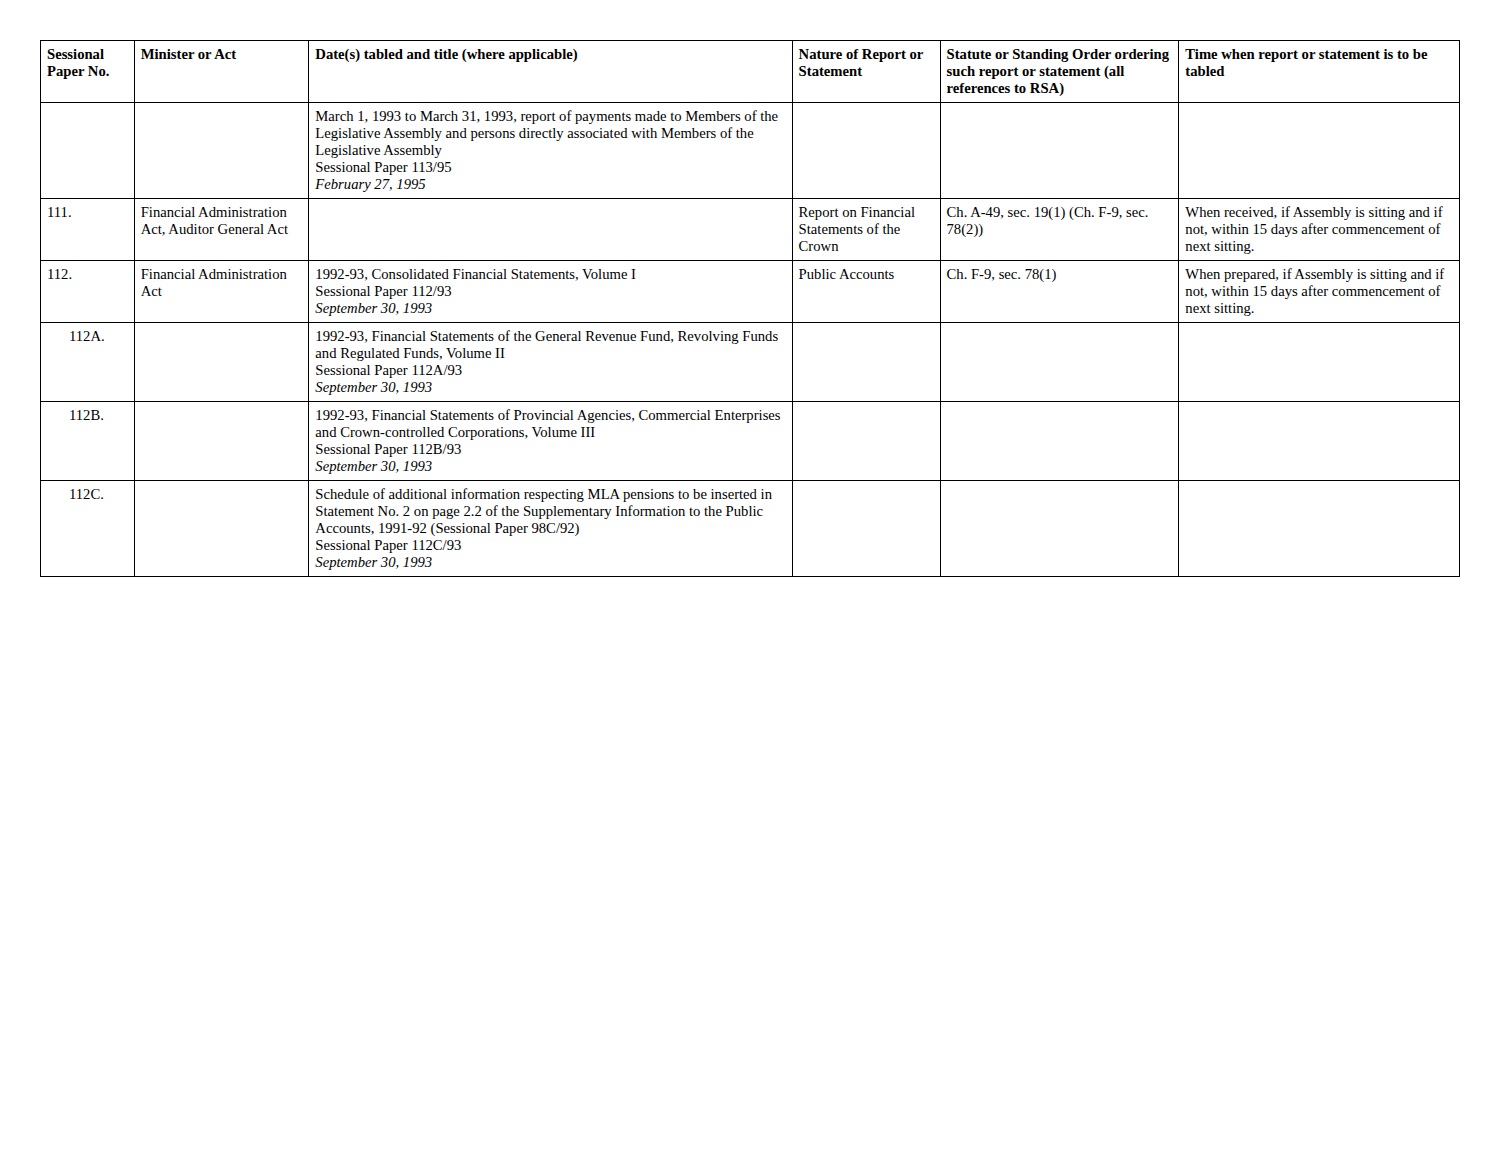| Sessional Paper No. | Minister or Act | Date(s) tabled and title (where applicable) | Nature of Report or Statement | Statute or Standing Order ordering such report or statement (all references to RSA) | Time when report or statement is to be tabled |
| --- | --- | --- | --- | --- | --- |
| | | March 1, 1993 to March 31, 1993, report of payments made to Members of the Legislative Assembly and persons directly associated with Members of the Legislative Assembly Sessional Paper 113/95 February 27, 1995 | | | |
| 111. | Financial Administration Act, Auditor General Act | | Report on Financial Statements of the Crown | Ch. A-49, sec. 19(1) (Ch. F-9, sec. 78(2)) | When received, if Assembly is sitting and if not, within 15 days after commencement of next sitting. |
| 112. | Financial Administration Act | 1992-93, Consolidated Financial Statements, Volume I Sessional Paper 112/93 September 30, 1993 | Public Accounts | Ch. F-9, sec. 78(1) | When prepared, if Assembly is sitting and if not, within 15 days after commencement of next sitting. |
| 112A. | | 1992-93, Financial Statements of the General Revenue Fund, Revolving Funds and Regulated Funds, Volume II Sessional Paper 112A/93 September 30, 1993 | | | |
| 112B. | | 1992-93, Financial Statements of Provincial Agencies, Commercial Enterprises and Crown-controlled Corporations, Volume III Sessional Paper 112B/93 September 30, 1993 | | | |
| 112C. | | Schedule of additional information respecting MLA pensions to be inserted in Statement No. 2 on page 2.2 of the Supplementary Information to the Public Accounts, 1991-92 (Sessional Paper 98C/92) Sessional Paper 112C/93 September 30, 1993 | | | |